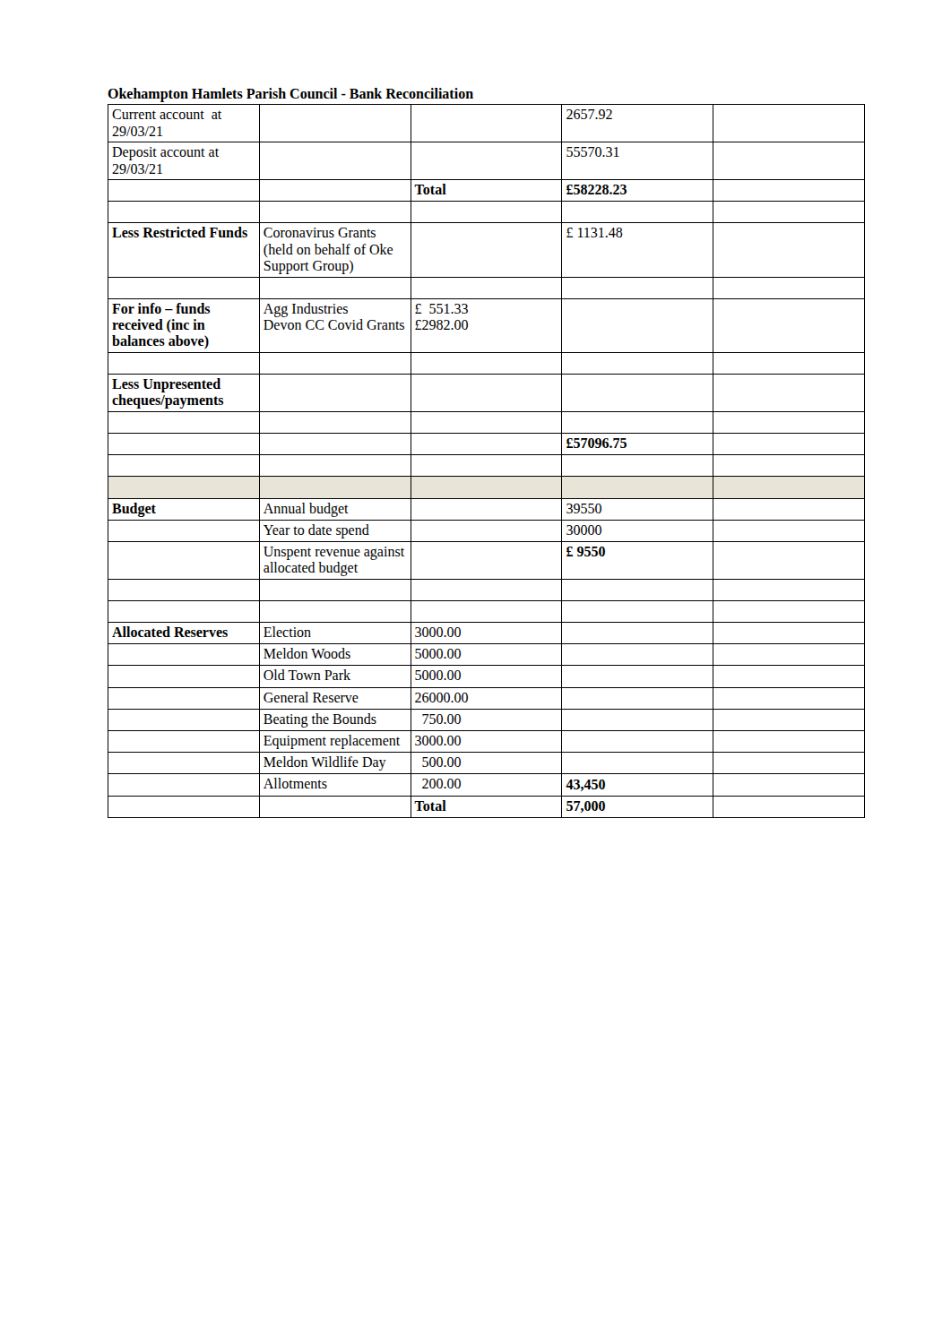Okehampton Hamlets Parish Council - Bank Reconciliation
| Current account at 29/03/21 | | | 2657.92 | |
| Deposit account at 29/03/21 | | | 55570.31 | |
| | | Total | £58228.23 | |
| Less Restricted Funds | Coronavirus Grants (held on behalf of Oke Support Group) | | £ 1131.48 | |
| For info – funds received (inc in balances above) | Agg Industries Devon CC Covid Grants | £ 551.33 £2982.00 | | |
| Less Unpresented cheques/payments | | | | |
| | | | £57096.75 | |
| Budget | Annual budget | | 39550 | |
| | Year to date spend | | 30000 | |
| | Unspent revenue against allocated budget | | £ 9550 | |
| Allocated Reserves | Election | 3000.00 | | |
| | Meldon Woods | 5000.00 | | |
| | Old Town Park | 5000.00 | | |
| | General Reserve | 26000.00 | | |
| | Beating the Bounds | 750.00 | | |
| | Equipment replacement | 3000.00 | | |
| | Meldon Wildlife Day | 500.00 | | |
| | Allotments | 200.00 | 43,450 | |
| | | Total | 57,000 | |